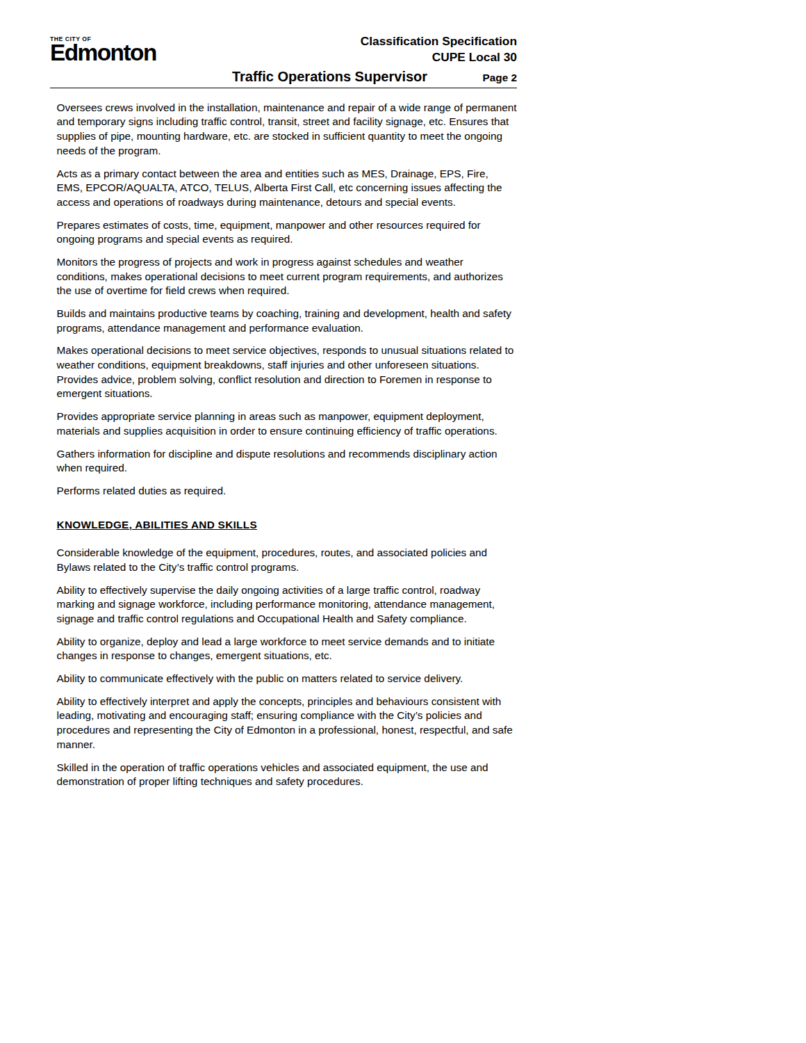THE CITY OF
Edmonton
Classification Specification
CUPE Local 30
Traffic Operations Supervisor
Page 2
Oversees crews involved in the installation, maintenance and repair of a wide range of permanent and temporary signs including traffic control, transit, street and facility signage, etc. Ensures that supplies of pipe, mounting hardware, etc. are stocked in sufficient quantity to meet the ongoing needs of the program.
Acts as a primary contact between the area and entities such as MES, Drainage, EPS, Fire, EMS, EPCOR/AQUALTA, ATCO, TELUS, Alberta First Call, etc concerning issues affecting the access and operations of roadways during maintenance, detours and special events.
Prepares estimates of costs, time, equipment, manpower and other resources required for ongoing programs and special events as required.
Monitors the progress of projects and work in progress against schedules and weather conditions, makes operational decisions to meet current program requirements, and authorizes the use of overtime for field crews when required.
Builds and maintains productive teams by coaching, training and development, health and safety programs, attendance management and performance evaluation.
Makes operational decisions to meet service objectives, responds to unusual situations related to weather conditions, equipment breakdowns, staff injuries and other unforeseen situations. Provides advice, problem solving, conflict resolution and direction to Foremen in response to emergent situations.
Provides appropriate service planning in areas such as manpower, equipment deployment, materials and supplies acquisition in order to ensure continuing efficiency of traffic operations.
Gathers information for discipline and dispute resolutions and recommends disciplinary action when required.
Performs related duties as required.
KNOWLEDGE, ABILITIES AND SKILLS
Considerable knowledge of the equipment, procedures, routes, and associated policies and Bylaws related to the City’s traffic control programs.
Ability to effectively supervise the daily ongoing activities of a large traffic control, roadway marking and signage workforce, including performance monitoring, attendance management, signage and traffic control regulations and Occupational Health and Safety compliance.
Ability to organize, deploy and lead a large workforce to meet service demands and to initiate changes in response to changes, emergent situations, etc.
Ability to communicate effectively with the public on matters related to service delivery.
Ability to effectively interpret and apply the concepts, principles and behaviours consistent with leading, motivating and encouraging staff; ensuring compliance with the City’s policies and procedures and representing the City of Edmonton in a professional, honest, respectful, and safe manner.
Skilled in the operation of traffic operations vehicles and associated equipment, the use and demonstration of proper lifting techniques and safety procedures.